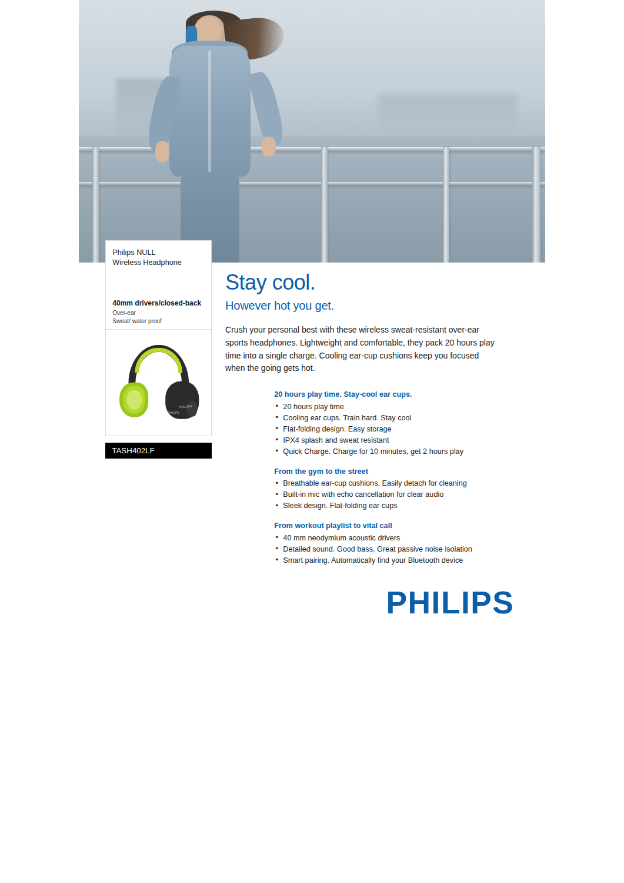Philips NULL
Wireless Headphone
40mm drivers/closed-back
Over-ear
Sweat/ water proof
PHILIPS
PHILIPS
TASH402LF
Stay cool.
However hot you get.
Crush your personal best with these wireless sweat-resistant over-ear sports headphones. Lightweight and comfortable, they pack 20 hours play time into a single charge. Cooling ear-cup cushions keep you focused when the going gets hot.
20 hours play time. Stay-cool ear cups.
20 hours play time
Cooling ear cups. Train hard. Stay cool
Flat-folding design. Easy storage
IPX4 splash and sweat resistant
Quick Charge. Charge for 10 minutes, get 2 hours play
From the gym to the street
Breathable ear-cup cushions. Easily detach for cleaning
Built-in mic with echo cancellation for clear audio
Sleek design. Flat-folding ear cups
From workout playlist to vital call
40 mm neodymium acoustic drivers
Detailed sound. Good bass. Great passive noise isolation
Smart pairing. Automatically find your Bluetooth device
PHILIPS